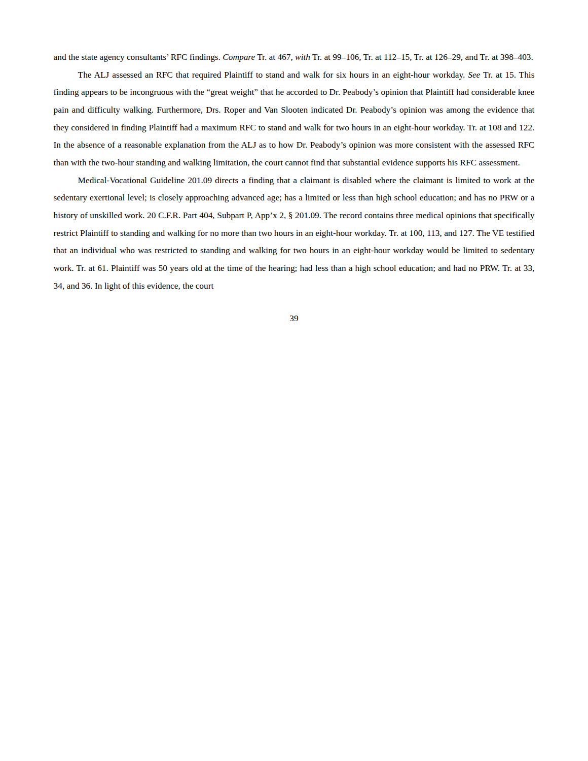and the state agency consultants’ RFC findings. Compare Tr. at 467, with Tr. at 99–106, Tr. at 112–15, Tr. at 126–29, and Tr. at 398–403.
The ALJ assessed an RFC that required Plaintiff to stand and walk for six hours in an eight-hour workday. See Tr. at 15. This finding appears to be incongruous with the “great weight” that he accorded to Dr. Peabody’s opinion that Plaintiff had considerable knee pain and difficulty walking. Furthermore, Drs. Roper and Van Slooten indicated Dr. Peabody’s opinion was among the evidence that they considered in finding Plaintiff had a maximum RFC to stand and walk for two hours in an eight-hour workday. Tr. at 108 and 122. In the absence of a reasonable explanation from the ALJ as to how Dr. Peabody’s opinion was more consistent with the assessed RFC than with the two-hour standing and walking limitation, the court cannot find that substantial evidence supports his RFC assessment.
Medical-Vocational Guideline 201.09 directs a finding that a claimant is disabled where the claimant is limited to work at the sedentary exertional level; is closely approaching advanced age; has a limited or less than high school education; and has no PRW or a history of unskilled work. 20 C.F.R. Part 404, Subpart P, App’x 2, § 201.09. The record contains three medical opinions that specifically restrict Plaintiff to standing and walking for no more than two hours in an eight-hour workday. Tr. at 100, 113, and 127. The VE testified that an individual who was restricted to standing and walking for two hours in an eight-hour workday would be limited to sedentary work. Tr. at 61. Plaintiff was 50 years old at the time of the hearing; had less than a high school education; and had no PRW. Tr. at 33, 34, and 36. In light of this evidence, the court
39